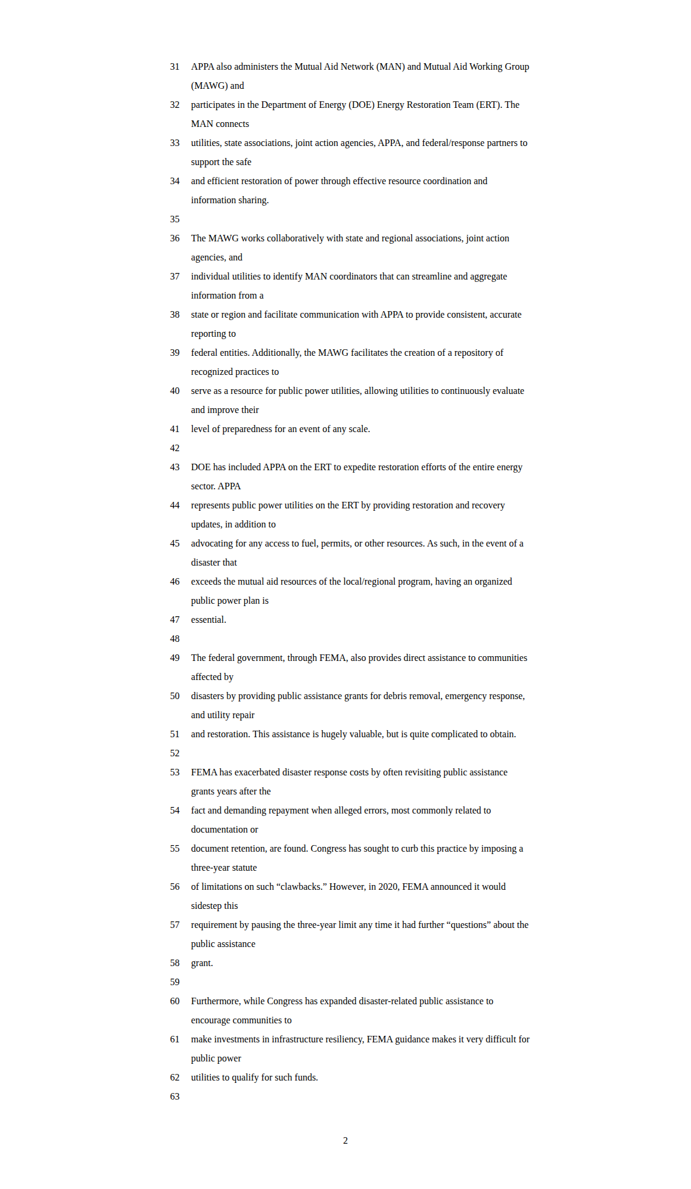APPA also administers the Mutual Aid Network (MAN) and Mutual Aid Working Group (MAWG) and
participates in the Department of Energy (DOE) Energy Restoration Team (ERT). The MAN connects
utilities, state associations, joint action agencies, APPA, and federal/response partners to support the safe
and efficient restoration of power through effective resource coordination and information sharing.
The MAWG works collaboratively with state and regional associations, joint action agencies, and
individual utilities to identify MAN coordinators that can streamline and aggregate information from a
state or region and facilitate communication with APPA to provide consistent, accurate reporting to
federal entities. Additionally, the MAWG facilitates the creation of a repository of recognized practices to
serve as a resource for public power utilities, allowing utilities to continuously evaluate and improve their
level of preparedness for an event of any scale.
DOE has included APPA on the ERT to expedite restoration efforts of the entire energy sector. APPA
represents public power utilities on the ERT by providing restoration and recovery updates, in addition to
advocating for any access to fuel, permits, or other resources. As such, in the event of a disaster that
exceeds the mutual aid resources of the local/regional program, having an organized public power plan is
essential.
The federal government, through FEMA, also provides direct assistance to communities affected by
disasters by providing public assistance grants for debris removal, emergency response, and utility repair
and restoration. This assistance is hugely valuable, but is quite complicated to obtain.
FEMA has exacerbated disaster response costs by often revisiting public assistance grants years after the
fact and demanding repayment when alleged errors, most commonly related to documentation or
document retention, are found. Congress has sought to curb this practice by imposing a three-year statute
of limitations on such “clawbacks.” However, in 2020, FEMA announced it would sidestep this
requirement by pausing the three-year limit any time it had further “questions” about the public assistance
grant.
Furthermore, while Congress has expanded disaster-related public assistance to encourage communities to
make investments in infrastructure resiliency, FEMA guidance makes it very difficult for public power
utilities to qualify for such funds.
2